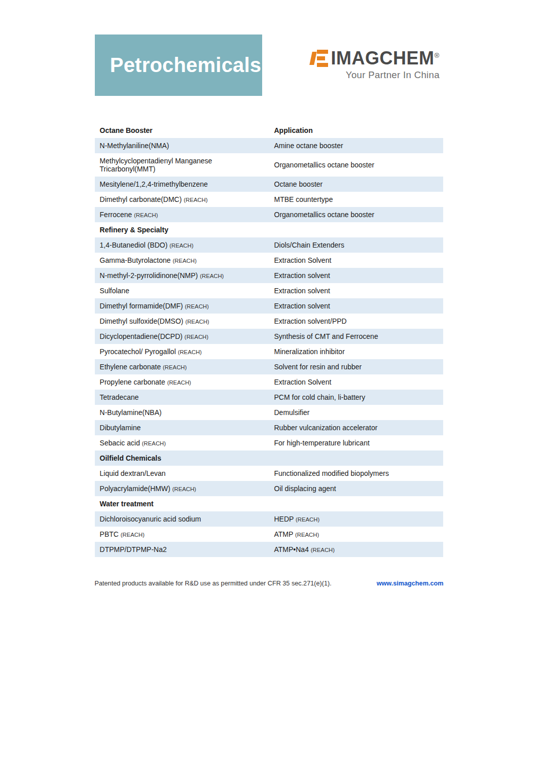Petrochemicals
IMAGCHEM®
Your Partner In China
| Octane Booster | Application |
| --- | --- |
| N-Methylaniline(NMA) | Amine octane booster |
| Methylcyclopentadienyl Manganese Tricarbonyl(MMT) | Organometallics octane booster |
| Mesitylene/1,2,4-trimethylbenzene | Octane booster |
| Dimethyl carbonate(DMC) (REACH) | MTBE countertype |
| Ferrocene (REACH) | Organometallics octane booster |
| Refinery & Specialty | |
| 1,4-Butanediol (BDO) (REACH) | Diols/Chain Extenders |
| Gamma-Butyrolactone (REACH) | Extraction Solvent |
| N-methyl-2-pyrrolidinone(NMP) (REACH) | Extraction solvent |
| Sulfolane | Extraction solvent |
| Dimethyl formamide(DMF) (REACH) | Extraction solvent |
| Dimethyl sulfoxide(DMSO) (REACH) | Extraction solvent/PPD |
| Dicyclopentadiene(DCPD) (REACH) | Synthesis of CMT and Ferrocene |
| Pyrocatechol/ Pyrogallol (REACH) | Mineralization inhibitor |
| Ethylene carbonate (REACH) | Solvent for resin and rubber |
| Propylene carbonate (REACH) | Extraction Solvent |
| Tetradecane | PCM for cold chain, li-battery |
| N-Butylamine(NBA) | Demulsifier |
| Dibutylamine | Rubber vulcanization accelerator |
| Sebacic acid (REACH) | For high-temperature lubricant |
| Oilfield Chemicals | |
| Liquid dextran/Levan | Functionalized modified biopolymers |
| Polyacrylamide(HMW) (REACH) | Oil displacing agent |
| Water treatment | |
| Dichloroisocyanuric acid sodium | HEDP (REACH) |
| PBTC (REACH) | ATMP (REACH) |
| DTPMP/DTPMP-Na2 | ATMP•Na4 (REACH) |
Patented products available for R&D use as permitted under CFR 35 sec.271(e)(1).
www.simagchem.com